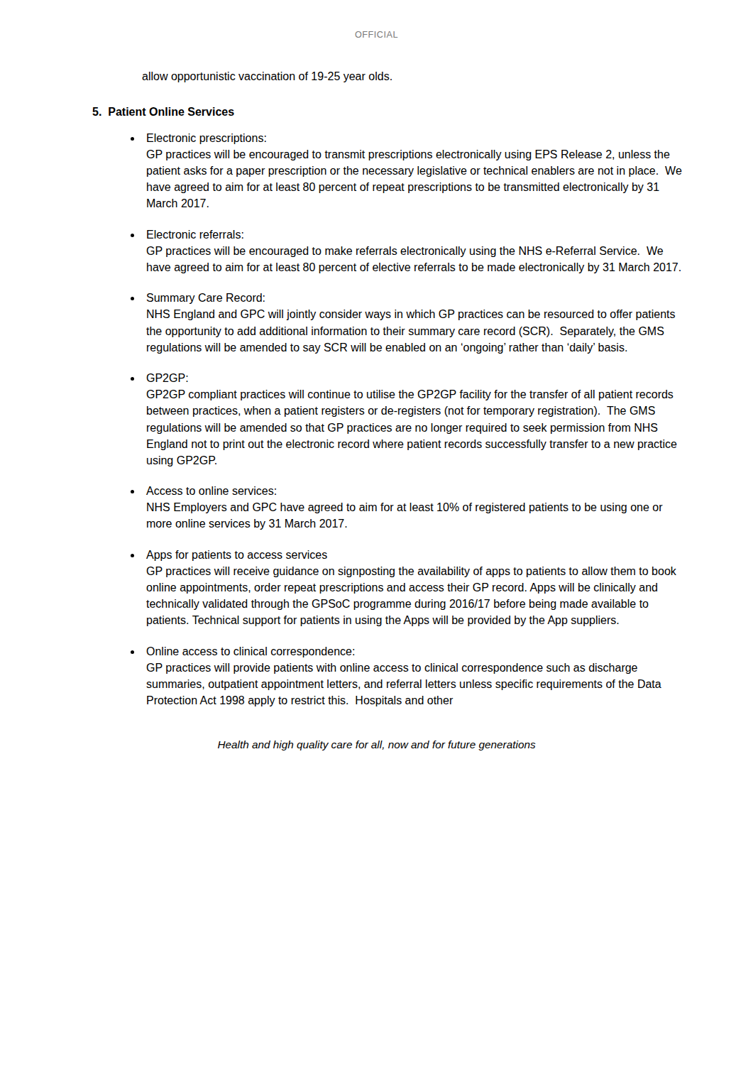OFFICIAL
allow opportunistic vaccination of 19-25 year olds.
5. Patient Online Services
Electronic prescriptions:
GP practices will be encouraged to transmit prescriptions electronically using EPS Release 2, unless the patient asks for a paper prescription or the necessary legislative or technical enablers are not in place. We have agreed to aim for at least 80 percent of repeat prescriptions to be transmitted electronically by 31 March 2017.
Electronic referrals:
GP practices will be encouraged to make referrals electronically using the NHS e-Referral Service. We have agreed to aim for at least 80 percent of elective referrals to be made electronically by 31 March 2017.
Summary Care Record:
NHS England and GPC will jointly consider ways in which GP practices can be resourced to offer patients the opportunity to add additional information to their summary care record (SCR). Separately, the GMS regulations will be amended to say SCR will be enabled on an ‘ongoing’ rather than ‘daily’ basis.
GP2GP:
GP2GP compliant practices will continue to utilise the GP2GP facility for the transfer of all patient records between practices, when a patient registers or de-registers (not for temporary registration). The GMS regulations will be amended so that GP practices are no longer required to seek permission from NHS England not to print out the electronic record where patient records successfully transfer to a new practice using GP2GP.
Access to online services:
NHS Employers and GPC have agreed to aim for at least 10% of registered patients to be using one or more online services by 31 March 2017.
Apps for patients to access services
GP practices will receive guidance on signposting the availability of apps to patients to allow them to book online appointments, order repeat prescriptions and access their GP record. Apps will be clinically and technically validated through the GPSoC programme during 2016/17 before being made available to patients. Technical support for patients in using the Apps will be provided by the App suppliers.
Online access to clinical correspondence:
GP practices will provide patients with online access to clinical correspondence such as discharge summaries, outpatient appointment letters, and referral letters unless specific requirements of the Data Protection Act 1998 apply to restrict this. Hospitals and other
Health and high quality care for all, now and for future generations